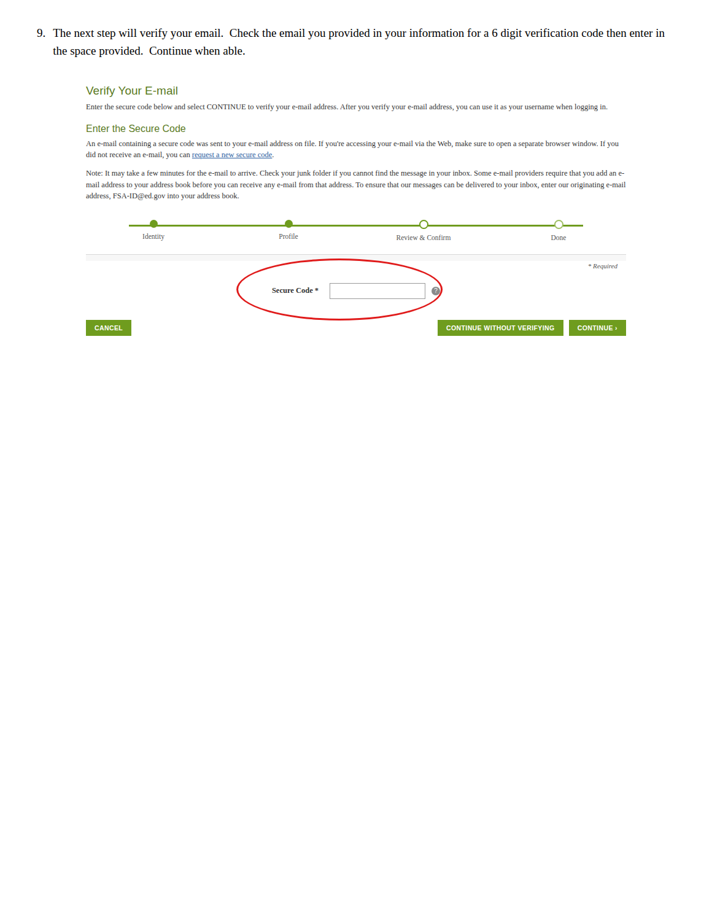9. The next step will verify your email. Check the email you provided in your information for a 6 digit verification code then enter in the space provided. Continue when able.
Verify Your E-mail
Enter the secure code below and select CONTINUE to verify your e-mail address. After you verify your e-mail address, you can use it as your username when logging in.
Enter the Secure Code
An e-mail containing a secure code was sent to your e-mail address on file. If you're accessing your e-mail via the Web, make sure to open a separate browser window. If you did not receive an e-mail, you can request a new secure code.
Note: It may take a few minutes for the e-mail to arrive. Check your junk folder if you cannot find the message in your inbox. Some e-mail providers require that you add an e-mail address to your address book before you can receive any e-mail from that address. To ensure that our messages can be delivered to your inbox, enter our originating e-mail address, FSA-ID@ed.gov into your address book.
Identity
Profile
Review & Confirm
Done
* Required
Secure Code * ?
CANCEL CONTINUE WITHOUT VERIFYING CONTINUE ›